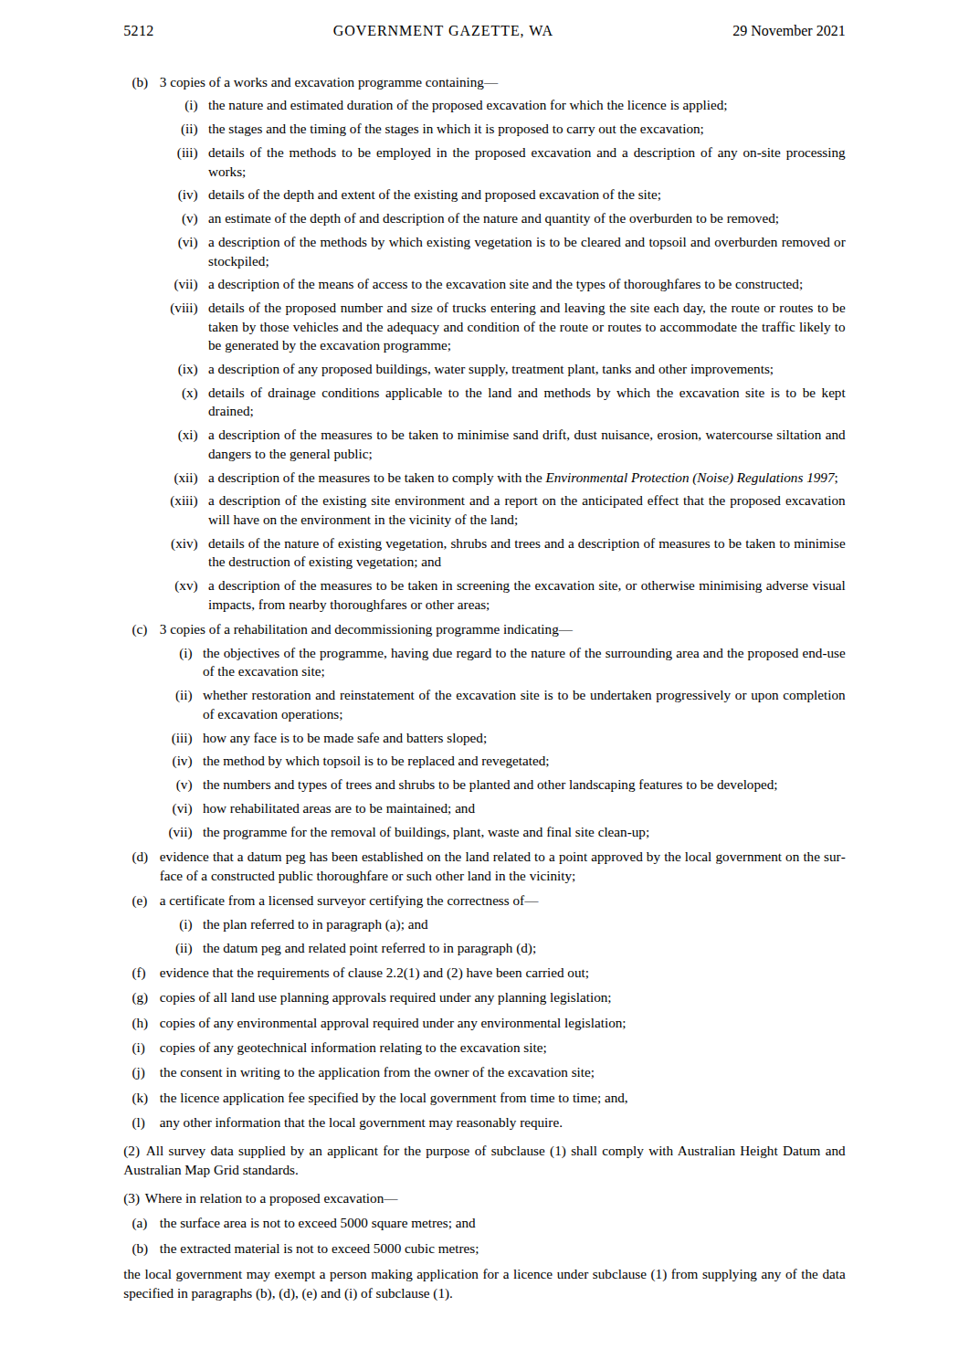5212 GOVERNMENT GAZETTE, WA 29 November 2021
(b) 3 copies of a works and excavation programme containing—
(i) the nature and estimated duration of the proposed excavation for which the licence is applied;
(ii) the stages and the timing of the stages in which it is proposed to carry out the excavation;
(iii) details of the methods to be employed in the proposed excavation and a description of any on-site processing works;
(iv) details of the depth and extent of the existing and proposed excavation of the site;
(v) an estimate of the depth of and description of the nature and quantity of the overburden to be removed;
(vi) a description of the methods by which existing vegetation is to be cleared and topsoil and overburden removed or stockpiled;
(vii) a description of the means of access to the excavation site and the types of thoroughfares to be constructed;
(viii) details of the proposed number and size of trucks entering and leaving the site each day, the route or routes to be taken by those vehicles and the adequacy and condition of the route or routes to accommodate the traffic likely to be generated by the excavation programme;
(ix) a description of any proposed buildings, water supply, treatment plant, tanks and other improvements;
(x) details of drainage conditions applicable to the land and methods by which the excavation site is to be kept drained;
(xi) a description of the measures to be taken to minimise sand drift, dust nuisance, erosion, watercourse siltation and dangers to the general public;
(xii) a description of the measures to be taken to comply with the Environmental Protection (Noise) Regulations 1997;
(xiii) a description of the existing site environment and a report on the anticipated effect that the proposed excavation will have on the environment in the vicinity of the land;
(xiv) details of the nature of existing vegetation, shrubs and trees and a description of measures to be taken to minimise the destruction of existing vegetation; and
(xv) a description of the measures to be taken in screening the excavation site, or otherwise minimising adverse visual impacts, from nearby thoroughfares or other areas;
(c) 3 copies of a rehabilitation and decommissioning programme indicating—
(i) the objectives of the programme, having due regard to the nature of the surrounding area and the proposed end-use of the excavation site;
(ii) whether restoration and reinstatement of the excavation site is to be undertaken progressively or upon completion of excavation operations;
(iii) how any face is to be made safe and batters sloped;
(iv) the method by which topsoil is to be replaced and revegetated;
(v) the numbers and types of trees and shrubs to be planted and other landscaping features to be developed;
(vi) how rehabilitated areas are to be maintained; and
(vii) the programme for the removal of buildings, plant, waste and final site clean-up;
(d) evidence that a datum peg has been established on the land related to a point approved by the local government on the surface of a constructed public thoroughfare or such other land in the vicinity;
(e) a certificate from a licensed surveyor certifying the correctness of—
(i) the plan referred to in paragraph (a); and
(ii) the datum peg and related point referred to in paragraph (d);
(f) evidence that the requirements of clause 2.2(1) and (2) have been carried out;
(g) copies of all land use planning approvals required under any planning legislation;
(h) copies of any environmental approval required under any environmental legislation;
(i) copies of any geotechnical information relating to the excavation site;
(j) the consent in writing to the application from the owner of the excavation site;
(k) the licence application fee specified by the local government from time to time; and,
(l) any other information that the local government may reasonably require.
(2) All survey data supplied by an applicant for the purpose of subclause (1) shall comply with Australian Height Datum and Australian Map Grid standards.
(3) Where in relation to a proposed excavation—
(a) the surface area is not to exceed 5000 square metres; and
(b) the extracted material is not to exceed 5000 cubic metres;
the local government may exempt a person making application for a licence under subclause (1) from supplying any of the data specified in paragraphs (b), (d), (e) and (i) of subclause (1).